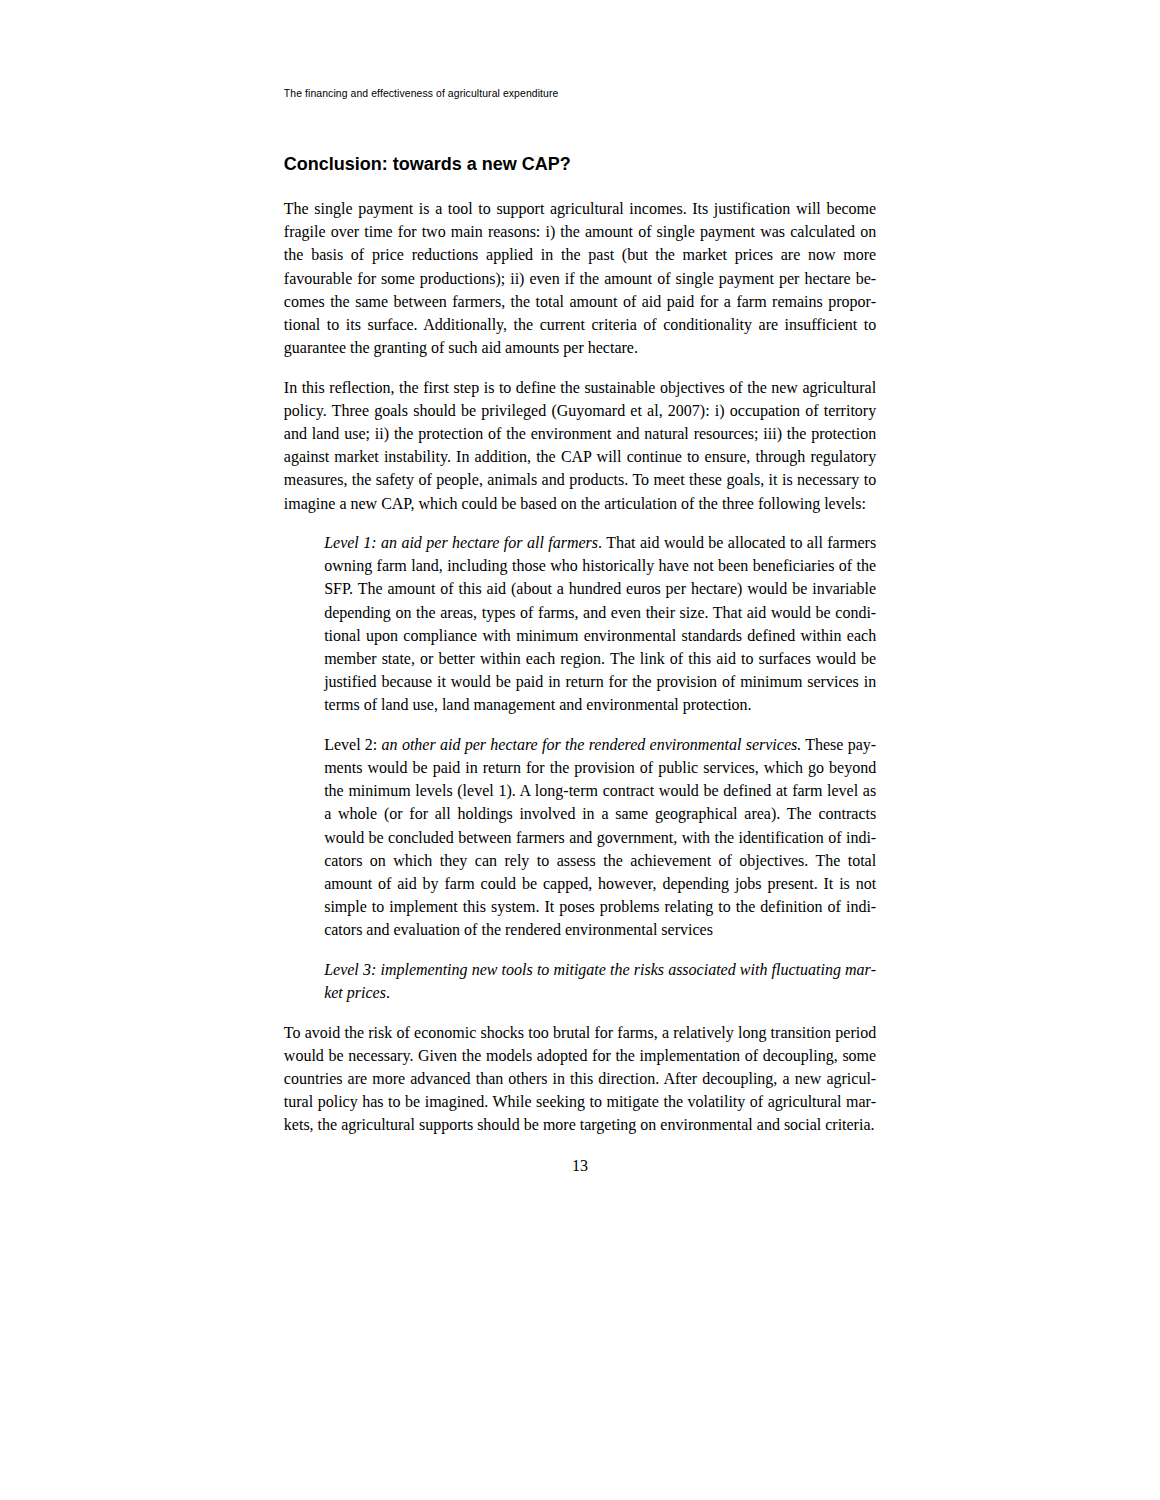The financing and effectiveness of agricultural expenditure
Conclusion: towards a new CAP?
The single payment is a tool to support agricultural incomes. Its justification will become fragile over time for two main reasons: i) the amount of single payment was calculated on the basis of price reductions applied in the past (but the market prices are now more favourable for some productions); ii) even if the amount of single payment per hectare becomes the same between farmers, the total amount of aid paid for a farm remains proportional to its surface. Additionally, the current criteria of conditionality are insufficient to guarantee the granting of such aid amounts per hectare.
In this reflection, the first step is to define the sustainable objectives of the new agricultural policy. Three goals should be privileged (Guyomard et al, 2007): i) occupation of territory and land use; ii) the protection of the environment and natural resources; iii) the protection against market instability. In addition, the CAP will continue to ensure, through regulatory measures, the safety of people, animals and products. To meet these goals, it is necessary to imagine a new CAP, which could be based on the articulation of the three following levels:
Level 1: an aid per hectare for all farmers. That aid would be allocated to all farmers owning farm land, including those who historically have not been beneficiaries of the SFP. The amount of this aid (about a hundred euros per hectare) would be invariable depending on the areas, types of farms, and even their size. That aid would be conditional upon compliance with minimum environmental standards defined within each member state, or better within each region. The link of this aid to surfaces would be justified because it would be paid in return for the provision of minimum services in terms of land use, land management and environmental protection.
Level 2: an other aid per hectare for the rendered environmental services. These payments would be paid in return for the provision of public services, which go beyond the minimum levels (level 1). A long-term contract would be defined at farm level as a whole (or for all holdings involved in a same geographical area). The contracts would be concluded between farmers and government, with the identification of indicators on which they can rely to assess the achievement of objectives. The total amount of aid by farm could be capped, however, depending jobs present. It is not simple to implement this system. It poses problems relating to the definition of indicators and evaluation of the rendered environmental services
Level 3: implementing new tools to mitigate the risks associated with fluctuating market prices.
To avoid the risk of economic shocks too brutal for farms, a relatively long transition period would be necessary. Given the models adopted for the implementation of decoupling, some countries are more advanced than others in this direction. After decoupling, a new agricultural policy has to be imagined. While seeking to mitigate the volatility of agricultural markets, the agricultural supports should be more targeting on environmental and social criteria.
13